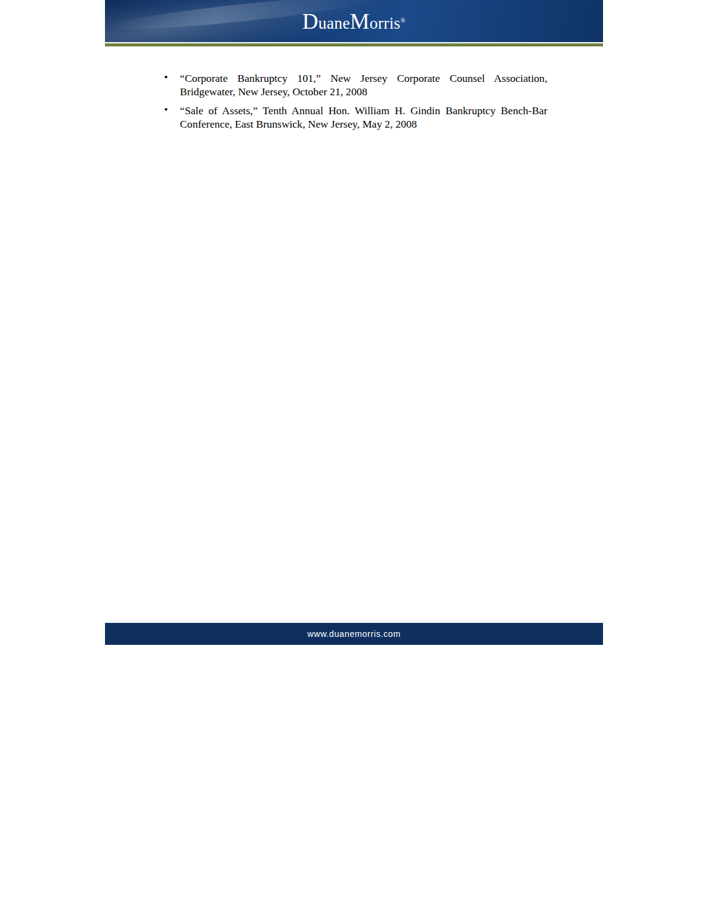DuaneMorris®
“Corporate Bankruptcy 101,” New Jersey Corporate Counsel Association, Bridgewater, New Jersey, October 21, 2008
“Sale of Assets,” Tenth Annual Hon. William H. Gindin Bankruptcy Bench-Bar Conference, East Brunswick, New Jersey, May 2, 2008
www.duanemorris.com